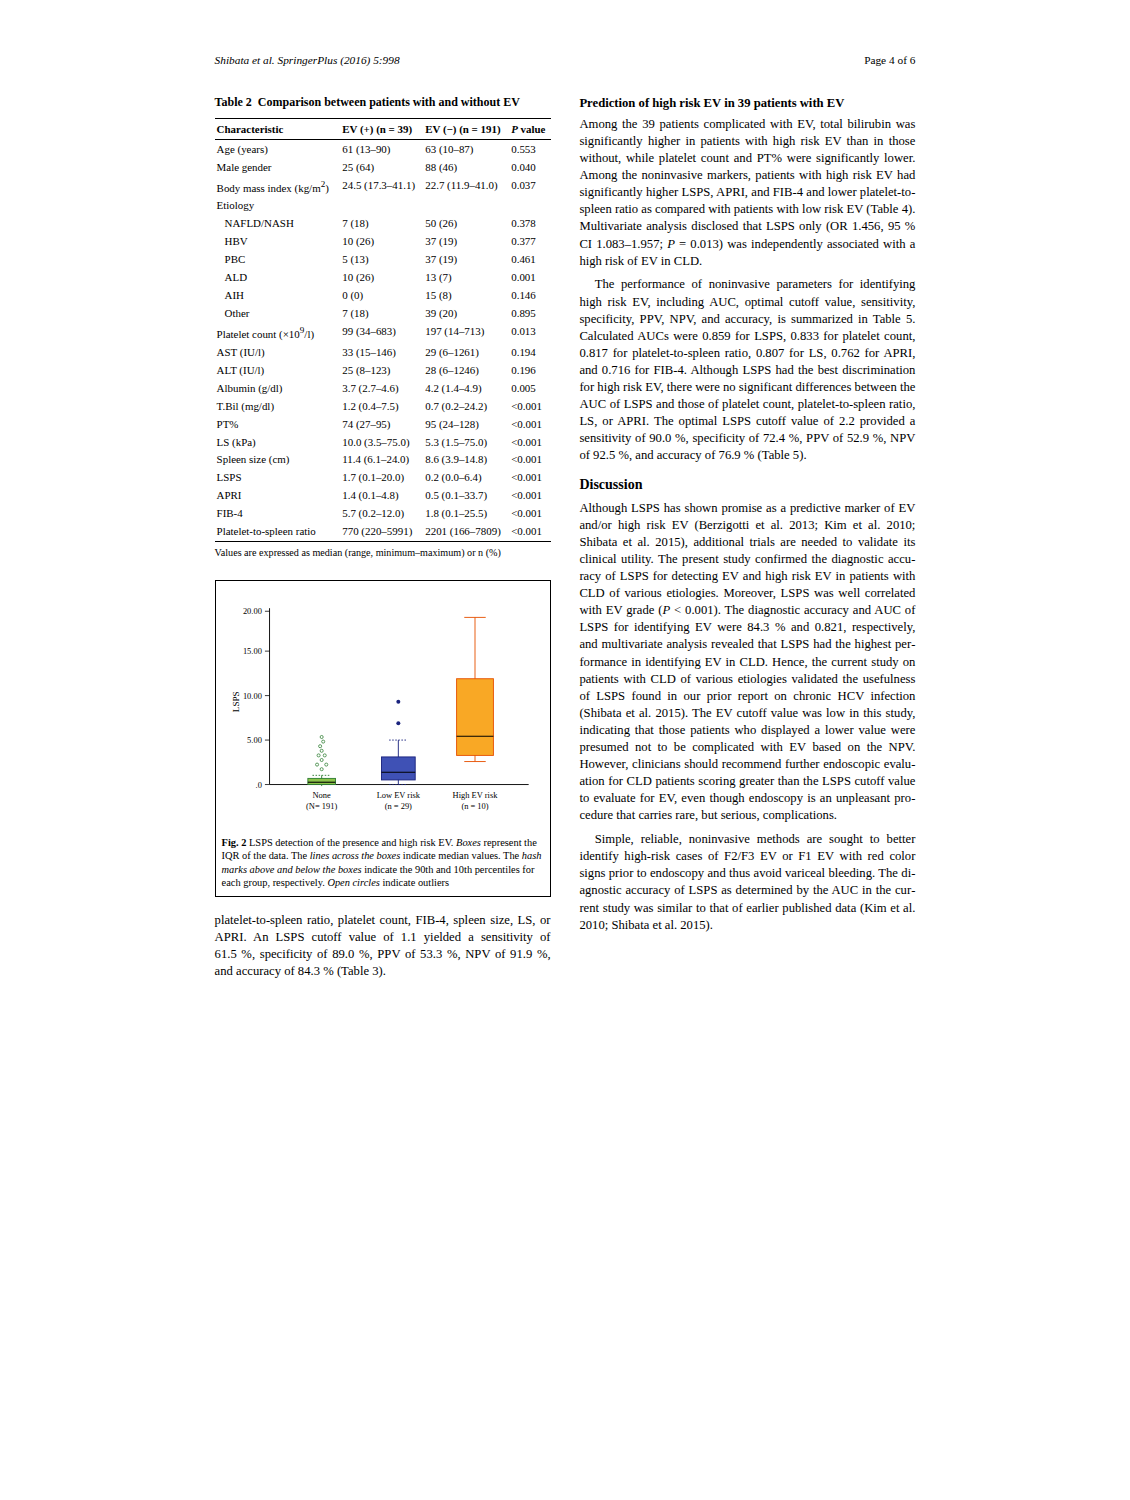Shibata et al. SpringerPlus (2016) 5:998
Page 4 of 6
Table 2 Comparison between patients with and without EV
| Characteristic | EV (+) (n = 39) | EV (−) (n = 191) | P value |
| --- | --- | --- | --- |
| Age (years) | 61 (13–90) | 63 (10–87) | 0.553 |
| Male gender | 25 (64) | 88 (46) | 0.040 |
| Body mass index (kg/m 2 ) | 24.5 (17.3–41.1) | 22.7 (11.9–41.0) | 0.037 |
| Etiology | | | |
| NAFLD/NASH | 7 (18) | 50 (26) | 0.378 |
| HBV | 10 (26) | 37 (19) | 0.377 |
| PBC | 5 (13) | 37 (19) | 0.461 |
| ALD | 10 (26) | 13 (7) | 0.001 |
| AIH | 0 (0) | 15 (8) | 0.146 |
| Other | 7 (18) | 39 (20) | 0.895 |
| Platelet count (×10 9 /l) | 99 (34–683) | 197 (14–713) | 0.013 |
| AST (IU/l) | 33 (15–146) | 29 (6–1261) | 0.194 |
| ALT (IU/l) | 25 (8–123) | 28 (6–1246) | 0.196 |
| Albumin (g/dl) | 3.7 (2.7–4.6) | 4.2 (1.4–4.9) | 0.005 |
| T.Bil (mg/dl) | 1.2 (0.4–7.5) | 0.7 (0.2–24.2) | <0.001 |
| PT% | 74 (27–95) | 95 (24–128) | <0.001 |
| LS (kPa) | 10.0 (3.5–75.0) | 5.3 (1.5–75.0) | <0.001 |
| Spleen size (cm) | 11.4 (6.1–24.0) | 8.6 (3.9–14.8) | <0.001 |
| LSPS | 1.7 (0.1–20.0) | 0.2 (0.0–6.4) | <0.001 |
| APRI | 1.4 (0.1–4.8) | 0.5 (0.1–33.7) | <0.001 |
| FIB-4 | 5.7 (0.2–12.0) | 1.8 (0.1–25.5) | <0.001 |
| Platelet-to-spleen ratio | 770 (220–5991) | 2201 (166–7809) | <0.001 |
Values are expressed as median (range, minimum–maximum) or n (%)
.0 5.00 10.00 15.00 20.00 LSPS None (N= 191) Low EV risk (n = 29) High EV risk (n = 10)
Fig. 2 LSPS detection of the presence and high risk EV. Boxes represent the IQR of the data. The lines across the boxes indicate median values. The hash marks above and below the boxes indicate the 90th and 10th percentiles for each group, respectively. Open circles indicate outliers
platelet-to-spleen ratio, platelet count, FIB-4, spleen size, LS, or APRI. An LSPS cutoff value of 1.1 yielded a sensitivity of 61.5 %, specificity of 89.0 %, PPV of 53.3 %, NPV of 91.9 %, and accuracy of 84.3 % (Table 3).
Prediction of high risk EV in 39 patients with EV
Among the 39 patients complicated with EV, total bilirubin was significantly higher in patients with high risk EV than in those without, while platelet count and PT% were significantly lower. Among the noninvasive markers, patients with high risk EV had significantly higher LSPS, APRI, and FIB-4 and lower platelet-to-spleen ratio as compared with patients with low risk EV (Table 4). Multivariate analysis disclosed that LSPS only (OR 1.456, 95 % CI 1.083–1.957; P = 0.013) was independently associated with a high risk of EV in CLD.
The performance of noninvasive parameters for identifying high risk EV, including AUC, optimal cutoff value, sensitivity, specificity, PPV, NPV, and accuracy, is summarized in Table 5. Calculated AUCs were 0.859 for LSPS, 0.833 for platelet count, 0.817 for platelet-to-spleen ratio, 0.807 for LS, 0.762 for APRI, and 0.716 for FIB-4. Although LSPS had the best discrimination for high risk EV, there were no significant differences between the AUC of LSPS and those of platelet count, platelet-to-spleen ratio, LS, or APRI. The optimal LSPS cutoff value of 2.2 provided a sensitivity of 90.0 %, specificity of 72.4 %, PPV of 52.9 %, NPV of 92.5 %, and accuracy of 76.9 % (Table 5).
Discussion
Although LSPS has shown promise as a predictive marker of EV and/or high risk EV (Berzigotti et al. 2013; Kim et al. 2010; Shibata et al. 2015), additional trials are needed to validate its clinical utility. The present study confirmed the diagnostic accuracy of LSPS for detecting EV and high risk EV in patients with CLD of various etiologies. Moreover, LSPS was well correlated with EV grade (P < 0.001). The diagnostic accuracy and AUC of LSPS for identifying EV were 84.3 % and 0.821, respectively, and multivariate analysis revealed that LSPS had the highest performance in identifying EV in CLD. Hence, the current study on patients with CLD of various etiologies validated the usefulness of LSPS found in our prior report on chronic HCV infection (Shibata et al. 2015). The EV cutoff value was low in this study, indicating that those patients who displayed a lower value were presumed not to be complicated with EV based on the NPV. However, clinicians should recommend further endoscopic evaluation for CLD patients scoring greater than the LSPS cutoff value to evaluate for EV, even though endoscopy is an unpleasant procedure that carries rare, but serious, complications.
Simple, reliable, noninvasive methods are sought to better identify high-risk cases of F2/F3 EV or F1 EV with red color signs prior to endoscopy and thus avoid variceal bleeding. The diagnostic accuracy of LSPS as determined by the AUC in the current study was similar to that of earlier published data (Kim et al. 2010; Shibata et al. 2015).